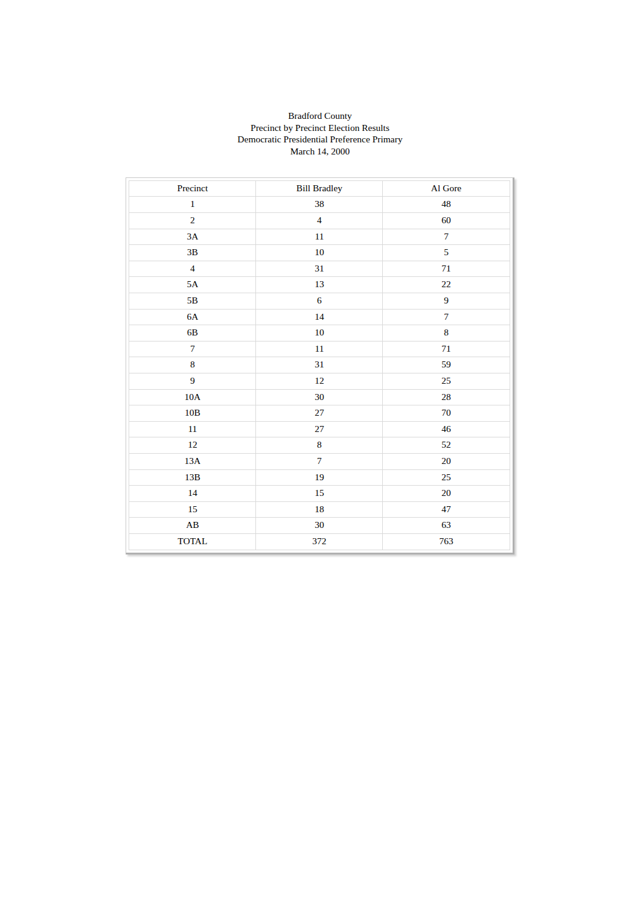Bradford County
Precinct by Precinct Election Results
Democratic Presidential Preference Primary
March 14, 2000
| Precinct | Bill Bradley | Al Gore |
| --- | --- | --- |
| 1 | 38 | 48 |
| 2 | 4 | 60 |
| 3A | 11 | 7 |
| 3B | 10 | 5 |
| 4 | 31 | 71 |
| 5A | 13 | 22 |
| 5B | 6 | 9 |
| 6A | 14 | 7 |
| 6B | 10 | 8 |
| 7 | 11 | 71 |
| 8 | 31 | 59 |
| 9 | 12 | 25 |
| 10A | 30 | 28 |
| 10B | 27 | 70 |
| 11 | 27 | 46 |
| 12 | 8 | 52 |
| 13A | 7 | 20 |
| 13B | 19 | 25 |
| 14 | 15 | 20 |
| 15 | 18 | 47 |
| AB | 30 | 63 |
| TOTAL | 372 | 763 |